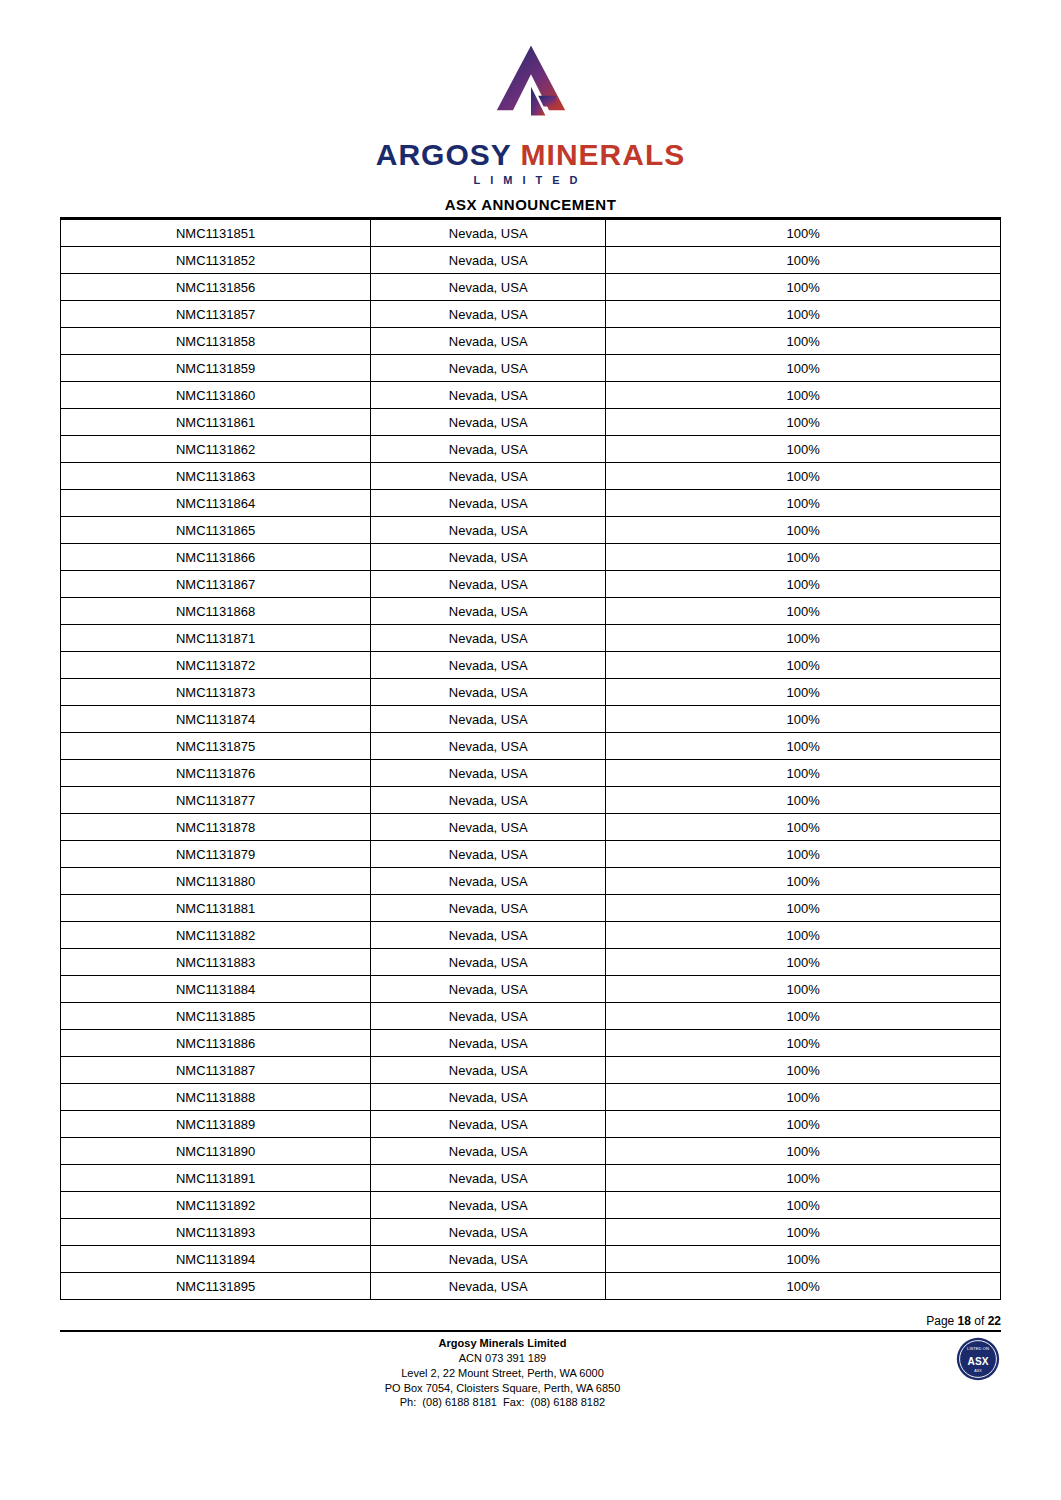ARGOSY MINERALS
LIMITED
ASX ANNOUNCEMENT
| NMC1131851 | Nevada, USA | 100% |
| NMC1131852 | Nevada, USA | 100% |
| NMC1131856 | Nevada, USA | 100% |
| NMC1131857 | Nevada, USA | 100% |
| NMC1131858 | Nevada, USA | 100% |
| NMC1131859 | Nevada, USA | 100% |
| NMC1131860 | Nevada, USA | 100% |
| NMC1131861 | Nevada, USA | 100% |
| NMC1131862 | Nevada, USA | 100% |
| NMC1131863 | Nevada, USA | 100% |
| NMC1131864 | Nevada, USA | 100% |
| NMC1131865 | Nevada, USA | 100% |
| NMC1131866 | Nevada, USA | 100% |
| NMC1131867 | Nevada, USA | 100% |
| NMC1131868 | Nevada, USA | 100% |
| NMC1131871 | Nevada, USA | 100% |
| NMC1131872 | Nevada, USA | 100% |
| NMC1131873 | Nevada, USA | 100% |
| NMC1131874 | Nevada, USA | 100% |
| NMC1131875 | Nevada, USA | 100% |
| NMC1131876 | Nevada, USA | 100% |
| NMC1131877 | Nevada, USA | 100% |
| NMC1131878 | Nevada, USA | 100% |
| NMC1131879 | Nevada, USA | 100% |
| NMC1131880 | Nevada, USA | 100% |
| NMC1131881 | Nevada, USA | 100% |
| NMC1131882 | Nevada, USA | 100% |
| NMC1131883 | Nevada, USA | 100% |
| NMC1131884 | Nevada, USA | 100% |
| NMC1131885 | Nevada, USA | 100% |
| NMC1131886 | Nevada, USA | 100% |
| NMC1131887 | Nevada, USA | 100% |
| NMC1131888 | Nevada, USA | 100% |
| NMC1131889 | Nevada, USA | 100% |
| NMC1131890 | Nevada, USA | 100% |
| NMC1131891 | Nevada, USA | 100% |
| NMC1131892 | Nevada, USA | 100% |
| NMC1131893 | Nevada, USA | 100% |
| NMC1131894 | Nevada, USA | 100% |
| NMC1131895 | Nevada, USA | 100% |
Page 18 of 22
Argosy Minerals Limited
ACN 073 391 189
Level 2, 22 Mount Street, Perth, WA 6000
PO Box 7054, Cloisters Square, Perth, WA 6850
Ph: (08) 6188 8181 Fax: (08) 6188 8182
LISTED ON ASX ASX